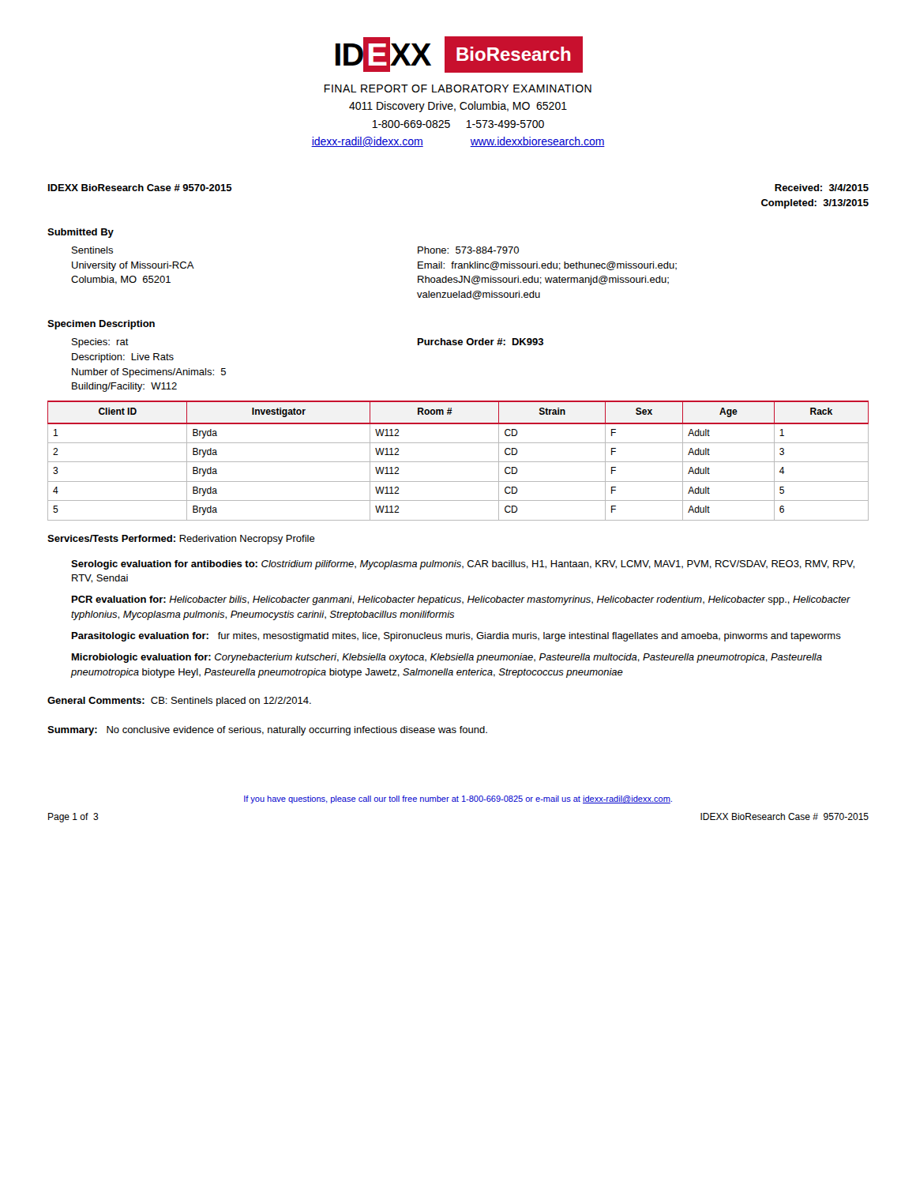IDEXX BioResearch
FINAL REPORT OF LABORATORY EXAMINATION
4011 Discovery Drive, Columbia, MO 65201
1-800-669-0825 1-573-499-5700
idexx-radil@idexx.com www.idexxbioresearch.com
IDEXX BioResearch Case # 9570-2015
Received: 3/4/2015
Completed: 3/13/2015
Submitted By
| Sentinels University of Missouri-RCA Columbia, MO 65201 | Phone: 573-884-7970 Email: franklinc@missouri.edu; bethunec@missouri.edu; RhoadesJN@missouri.edu; watermanjd@missouri.edu; valenzuelad@missouri.edu |
Specimen Description
| Species: rat Description: Live Rats Number of Specimens/Animals: 5 Building/Facility: W112 | Purchase Order #: DK993 |
| Client ID | Investigator | Room # | Strain | Sex | Age | Rack |
| --- | --- | --- | --- | --- | --- | --- |
| 1 | Bryda | W112 | CD | F | Adult | 1 |
| 2 | Bryda | W112 | CD | F | Adult | 3 |
| 3 | Bryda | W112 | CD | F | Adult | 4 |
| 4 | Bryda | W112 | CD | F | Adult | 5 |
| 5 | Bryda | W112 | CD | F | Adult | 6 |
Services/Tests Performed: Rederivation Necropsy Profile
Serologic evaluation for antibodies to: Clostridium piliforme, Mycoplasma pulmonis, CAR bacillus, H1, Hantaan, KRV, LCMV, MAV1, PVM, RCV/SDAV, REO3, RMV, RPV, RTV, Sendai
PCR evaluation for: Helicobacter bilis, Helicobacter ganmani, Helicobacter hepaticus, Helicobacter mastomyrinus, Helicobacter rodentium, Helicobacter spp., Helicobacter typhlonius, Mycoplasma pulmonis, Pneumocystis carinii, Streptobacillus moniliformis
Parasitologic evaluation for: fur mites, mesostigmatid mites, lice, Spironucleus muris, Giardia muris, large intestinal flagellates and amoeba, pinworms and tapeworms
Microbiologic evaluation for: Corynebacterium kutscheri, Klebsiella oxytoca, Klebsiella pneumoniae, Pasteurella multocida, Pasteurella pneumotropica, Pasteurella pneumotropica biotype Heyl, Pasteurella pneumotropica biotype Jawetz, Salmonella enterica, Streptococcus pneumoniae
General Comments: CB: Sentinels placed on 12/2/2014.
Summary: No conclusive evidence of serious, naturally occurring infectious disease was found.
If you have questions, please call our toll free number at 1-800-669-0825 or e-mail us at idexx-radil@idexx.com.
Page 1 of 3
IDEXX BioResearch Case # 9570-2015